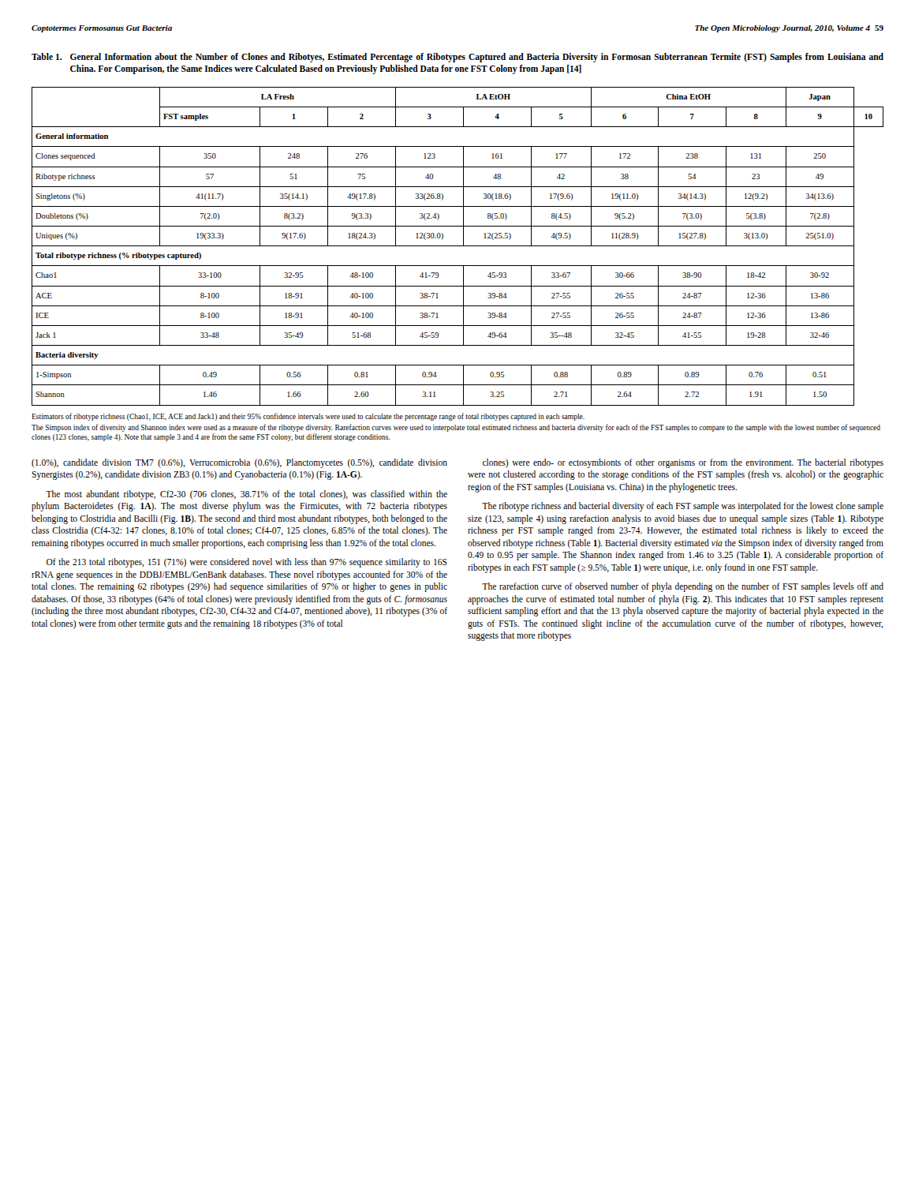Coptotermes Formosanus Gut Bacteria
The Open Microbiology Journal, 2010, Volume 459
Table 1.
General Information about the Number of Clones and Ribotyes, Estimated Percentage of Ribotypes Captured and Bacteria Diversity in Formosan Subterranean Termite (FST) Samples from Louisiana and China. For Comparison, the Same Indices were Calculated Based on Previously Published Data for one FST Colony from Japan [14]
| | LA Fresh | LA EtOH | China EtOH | Japan |
| --- | --- | --- | --- | --- |
| FST samples | 1 | 2 | 3 | 4 | 5 | 6 | 7 | 8 | 9 | 10 |
| General information |
| Clones sequenced | 350 | 248 | 276 | 123 | 161 | 177 | 172 | 238 | 131 | 250 |
| Ribotype richness | 57 | 51 | 75 | 40 | 48 | 42 | 38 | 54 | 23 | 49 |
| Singletons (%) | 41(11.7) | 35(14.1) | 49(17.8) | 33(26.8) | 30(18.6) | 17(9.6) | 19(11.0) | 34(14.3) | 12(9.2) | 34(13.6) |
| Doubletons (%) | 7(2.0) | 8(3.2) | 9(3.3) | 3(2.4) | 8(5.0) | 8(4.5) | 9(5.2) | 7(3.0) | 5(3.8) | 7(2.8) |
| Uniques (%) | 19(33.3) | 9(17.6) | 18(24.3) | 12(30.0) | 12(25.5) | 4(9.5) | 11(28.9) | 15(27.8) | 3(13.0) | 25(51.0) |
| Total ribotype richness (% ribotypes captured) |
| Chao1 | 33-100 | 32-95 | 48-100 | 41-79 | 45-93 | 33-67 | 30-66 | 38-90 | 18-42 | 30-92 |
| ACE | 8-100 | 18-91 | 40-100 | 38-71 | 39-84 | 27-55 | 26-55 | 24-87 | 12-36 | 13-86 |
| ICE | 8-100 | 18-91 | 40-100 | 38-71 | 39-84 | 27-55 | 26-55 | 24-87 | 12-36 | 13-86 |
| Jack 1 | 33-48 | 35-49 | 51-68 | 45-59 | 49-64 | 35--48 | 32-45 | 41-55 | 19-28 | 32-46 |
| Bacteria diversity |
| 1-Simpson | 0.49 | 0.56 | 0.81 | 0.94 | 0.95 | 0.88 | 0.89 | 0.89 | 0.76 | 0.51 |
| Shannon | 1.46 | 1.66 | 2.60 | 3.11 | 3.25 | 2.71 | 2.64 | 2.72 | 1.91 | 1.50 |
Estimators of ribotype richness (Chao1, ICE, ACE and Jack1) and their 95% confidence intervals were used to calculate the percentage range of total ribotypes captured in each sample.
The Simpson index of diversity and Shannon index were used as a measure of the ribotype diversity. Rarefaction curves were used to interpolate total estimated richness and bacteria diversity for each of the FST samples to compare to the sample with the lowest number of sequenced clones (123 clones, sample 4). Note that sample 3 and 4 are from the same FST colony, but different storage conditions.
(1.0%), candidate division TM7 (0.6%), Verrucomicrobia (0.6%), Planctomycetes (0.5%), candidate division Synergistes (0.2%), candidate division ZB3 (0.1%) and Cyanobacteria (0.1%) (Fig. 1A-G).
The most abundant ribotype, Cf2-30 (706 clones, 38.71% of the total clones), was classified within the phylum Bacteroidetes (Fig. 1A). The most diverse phylum was the Firmicutes, with 72 bacteria ribotypes belonging to Clostridia and Bacilli (Fig. 1B). The second and third most abundant ribotypes, both belonged to the class Clostridia (Cf4-32: 147 clones, 8.10% of total clones; Cf4-07, 125 clones, 6.85% of the total clones). The remaining ribotypes occurred in much smaller proportions, each comprising less than 1.92% of the total clones.
Of the 213 total ribotypes, 151 (71%) were considered novel with less than 97% sequence similarity to 16S rRNA gene sequences in the DDBJ/EMBL/GenBank databases. These novel ribotypes accounted for 30% of the total clones. The remaining 62 ribotypes (29%) had sequence similarities of 97% or higher to genes in public databases. Of those, 33 ribotypes (64% of total clones) were previously identified from the guts of C. formosanus (including the three most abundant ribotypes, Cf2-30, Cf4-32 and Cf4-07, mentioned above), 11 ribotypes (3% of total clones) were from other termite guts and the remaining 18 ribotypes (3% of total
clones) were endo- or ectosymbionts of other organisms or from the environment. The bacterial ribotypes were not clustered according to the storage conditions of the FST samples (fresh vs. alcohol) or the geographic region of the FST samples (Louisiana vs. China) in the phylogenetic trees.
The ribotype richness and bacterial diversity of each FST sample was interpolated for the lowest clone sample size (123, sample 4) using rarefaction analysis to avoid biases due to unequal sample sizes (Table 1). Ribotype richness per FST sample ranged from 23-74. However, the estimated total richness is likely to exceed the observed ribotype richness (Table 1). Bacterial diversity estimated via the Simpson index of diversity ranged from 0.49 to 0.95 per sample. The Shannon index ranged from 1.46 to 3.25 (Table 1). A considerable proportion of ribotypes in each FST sample (≥ 9.5%, Table 1) were unique, i.e. only found in one FST sample.
The rarefaction curve of observed number of phyla depending on the number of FST samples levels off and approaches the curve of estimated total number of phyla (Fig. 2). This indicates that 10 FST samples represent sufficient sampling effort and that the 13 phyla observed capture the majority of bacterial phyla expected in the guts of FSTs. The continued slight incline of the accumulation curve of the number of ribotypes, however, suggests that more ribotypes